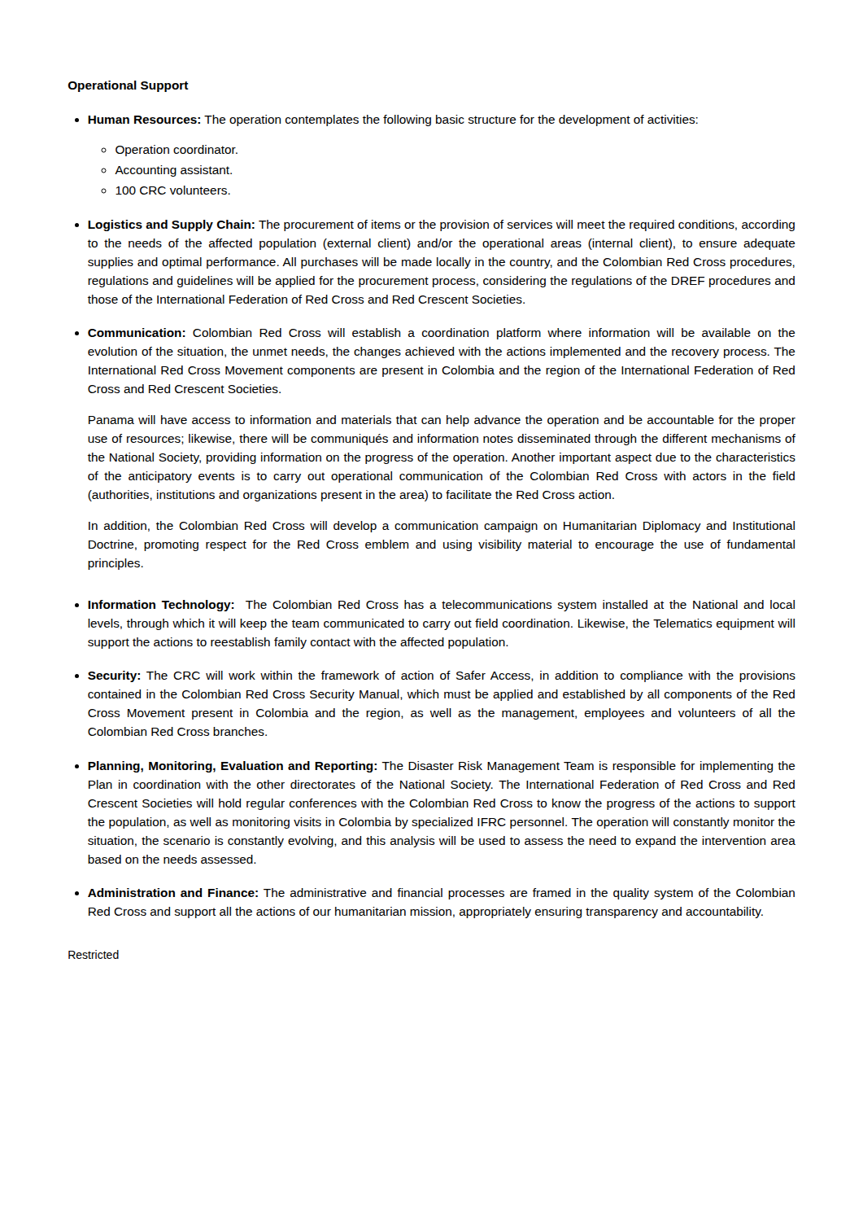Operational Support
Human Resources: The operation contemplates the following basic structure for the development of activities:
Operation coordinator.
Accounting assistant.
100 CRC volunteers.
Logistics and Supply Chain: The procurement of items or the provision of services will meet the required conditions, according to the needs of the affected population (external client) and/or the operational areas (internal client), to ensure adequate supplies and optimal performance. All purchases will be made locally in the country, and the Colombian Red Cross procedures, regulations and guidelines will be applied for the procurement process, considering the regulations of the DREF procedures and those of the International Federation of Red Cross and Red Crescent Societies.
Communication: Colombian Red Cross will establish a coordination platform where information will be available on the evolution of the situation, the unmet needs, the changes achieved with the actions implemented and the recovery process. The International Red Cross Movement components are present in Colombia and the region of the International Federation of Red Cross and Red Crescent Societies.
Panama will have access to information and materials that can help advance the operation and be accountable for the proper use of resources; likewise, there will be communiqués and information notes disseminated through the different mechanisms of the National Society, providing information on the progress of the operation. Another important aspect due to the characteristics of the anticipatory events is to carry out operational communication of the Colombian Red Cross with actors in the field (authorities, institutions and organizations present in the area) to facilitate the Red Cross action.
In addition, the Colombian Red Cross will develop a communication campaign on Humanitarian Diplomacy and Institutional Doctrine, promoting respect for the Red Cross emblem and using visibility material to encourage the use of fundamental principles.
Information Technology: The Colombian Red Cross has a telecommunications system installed at the National and local levels, through which it will keep the team communicated to carry out field coordination. Likewise, the Telematics equipment will support the actions to reestablish family contact with the affected population.
Security: The CRC will work within the framework of action of Safer Access, in addition to compliance with the provisions contained in the Colombian Red Cross Security Manual, which must be applied and established by all components of the Red Cross Movement present in Colombia and the region, as well as the management, employees and volunteers of all the Colombian Red Cross branches.
Planning, Monitoring, Evaluation and Reporting: The Disaster Risk Management Team is responsible for implementing the Plan in coordination with the other directorates of the National Society. The International Federation of Red Cross and Red Crescent Societies will hold regular conferences with the Colombian Red Cross to know the progress of the actions to support the population, as well as monitoring visits in Colombia by specialized IFRC personnel. The operation will constantly monitor the situation, the scenario is constantly evolving, and this analysis will be used to assess the need to expand the intervention area based on the needs assessed.
Administration and Finance: The administrative and financial processes are framed in the quality system of the Colombian Red Cross and support all the actions of our humanitarian mission, appropriately ensuring transparency and accountability.
Restricted